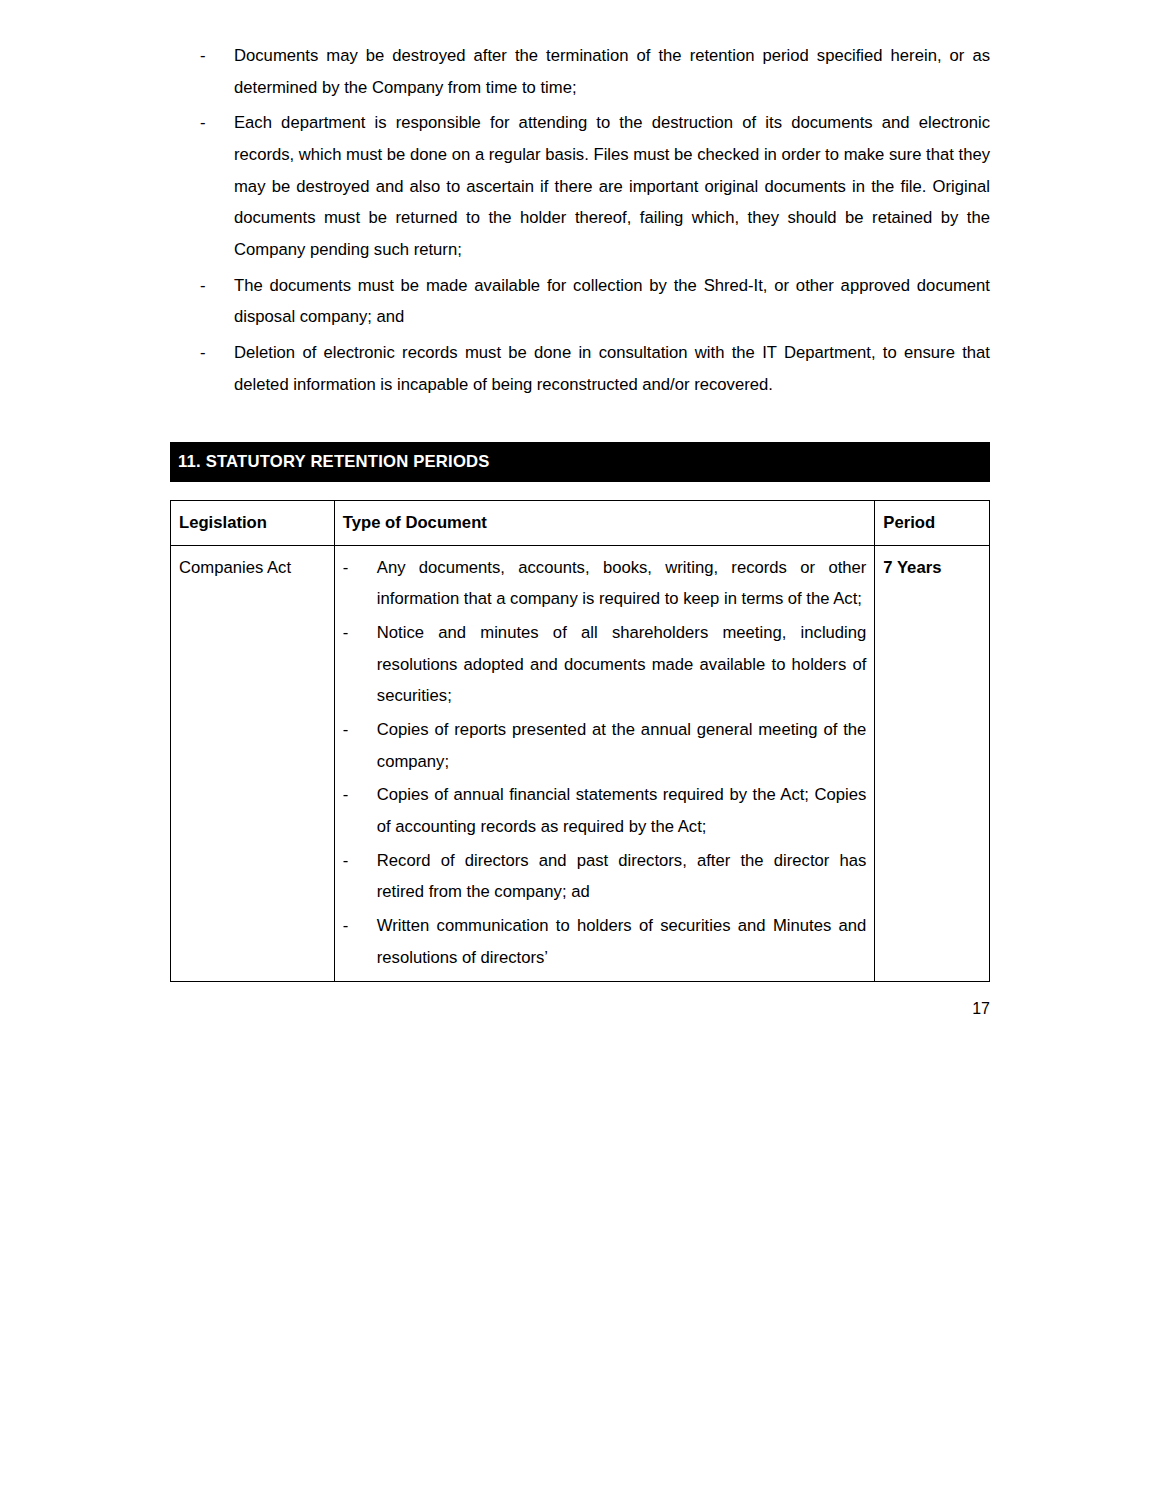Documents may be destroyed after the termination of the retention period specified herein, or as determined by the Company from time to time;
Each department is responsible for attending to the destruction of its documents and electronic records, which must be done on a regular basis. Files must be checked in order to make sure that they may be destroyed and also to ascertain if there are important original documents in the file. Original documents must be returned to the holder thereof, failing which, they should be retained by the Company pending such return;
The documents must be made available for collection by the Shred-It, or other approved document disposal company; and
Deletion of electronic records must be done in consultation with the IT Department, to ensure that deleted information is incapable of being reconstructed and/or recovered.
11. STATUTORY RETENTION PERIODS
| Legislation | Type of Document | Period |
| --- | --- | --- |
| Companies Act | Any documents, accounts, books, writing, records or other information that a company is required to keep in terms of the Act; Notice and minutes of all shareholders meeting, including resolutions adopted and documents made available to holders of securities; Copies of reports presented at the annual general meeting of the company; Copies of annual financial statements required by the Act; Copies of accounting records as required by the Act; Record of directors and past directors, after the director has retired from the company; ad Written communication to holders of securities and Minutes and resolutions of directors’ | 7 Years |
17